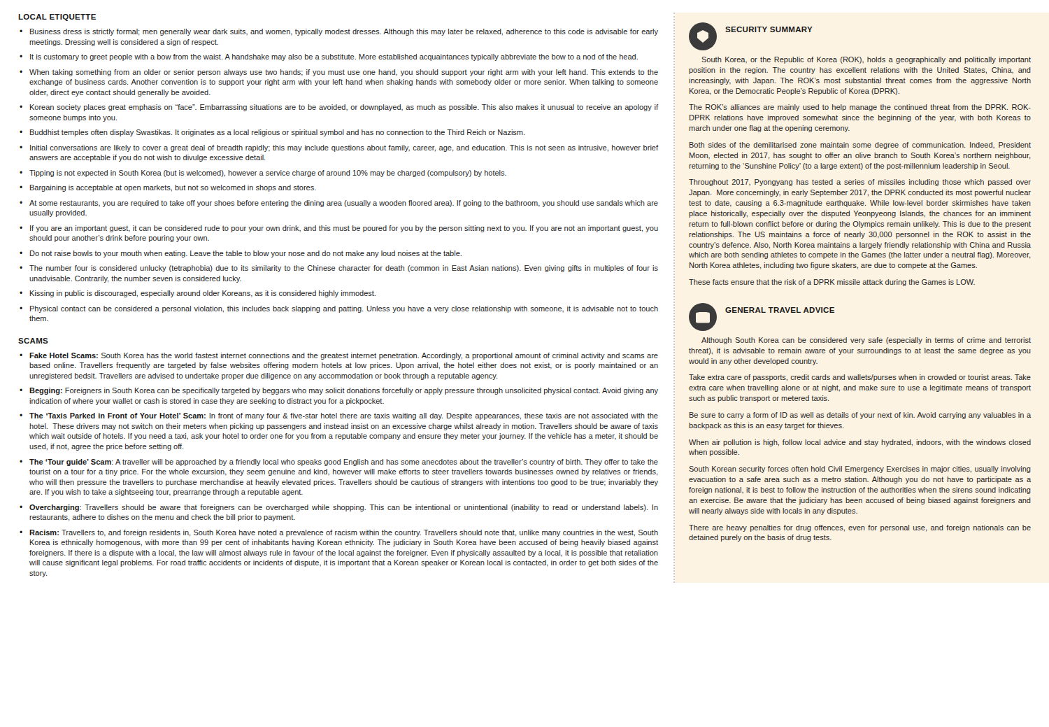Local Etiquette
Business dress is strictly formal; men generally wear dark suits, and women, typically modest dresses. Although this may later be relaxed, adherence to this code is advisable for early meetings. Dressing well is considered a sign of respect.
It is customary to greet people with a bow from the waist. A handshake may also be a substitute. More established acquaintances typically abbreviate the bow to a nod of the head.
When taking something from an older or senior person always use two hands; if you must use one hand, you should support your right arm with your left hand. This extends to the exchange of business cards. Another convention is to support your right arm with your left hand when shaking hands with somebody older or more senior. When talking to someone older, direct eye contact should generally be avoided.
Korean society places great emphasis on “face”. Embarrassing situations are to be avoided, or downplayed, as much as possible. This also makes it unusual to receive an apology if someone bumps into you.
Buddhist temples often display Swastikas. It originates as a local religious or spiritual symbol and has no connection to the Third Reich or Nazism.
Initial conversations are likely to cover a great deal of breadth rapidly; this may include questions about family, career, age, and education. This is not seen as intrusive, however brief answers are acceptable if you do not wish to divulge excessive detail.
Tipping is not expected in South Korea (but is welcomed), however a service charge of around 10% may be charged (compulsory) by hotels.
Bargaining is acceptable at open markets, but not so welcomed in shops and stores.
At some restaurants, you are required to take off your shoes before entering the dining area (usually a wooden floored area). If going to the bathroom, you should use sandals which are usually provided.
If you are an important guest, it can be considered rude to pour your own drink, and this must be poured for you by the person sitting next to you. If you are not an important guest, you should pour another’s drink before pouring your own.
Do not raise bowls to your mouth when eating. Leave the table to blow your nose and do not make any loud noises at the table.
The number four is considered unlucky (tetraphobia) due to its similarity to the Chinese character for death (common in East Asian nations). Even giving gifts in multiples of four is unadvisable. Contrarily, the number seven is considered lucky.
Kissing in public is discouraged, especially around older Koreans, as it is considered highly immodest.
Physical contact can be considered a personal violation, this includes back slapping and patting. Unless you have a very close relationship with someone, it is advisable not to touch them.
Scams
Fake Hotel Scams: South Korea has the world fastest internet connections and the greatest internet penetration. Accordingly, a proportional amount of criminal activity and scams are based online. Travellers frequently are targeted by false websites offering modern hotels at low prices. Upon arrival, the hotel either does not exist, or is poorly maintained or an unregistered bedsit. Travellers are advised to undertake proper due diligence on any accommodation or book through a reputable agency.
Begging: Foreigners in South Korea can be specifically targeted by beggars who may solicit donations forcefully or apply pressure through unsolicited physical contact. Avoid giving any indication of where your wallet or cash is stored in case they are seeking to distract you for a pickpocket.
The ‘Taxis Parked in Front of Your Hotel’ Scam: In front of many four & five-star hotel there are taxis waiting all day. Despite appearances, these taxis are not associated with the hotel. These drivers may not switch on their meters when picking up passengers and instead insist on an excessive charge whilst already in motion. Travellers should be aware of taxis which wait outside of hotels. If you need a taxi, ask your hotel to order one for you from a reputable company and ensure they meter your journey. If the vehicle has a meter, it should be used, if not, agree the price before setting off.
The ‘Tour guide’ Scam: A traveller will be approached by a friendly local who speaks good English and has some anecdotes about the traveller’s country of birth. They offer to take the tourist on a tour for a tiny price. For the whole excursion, they seem genuine and kind, however will make efforts to steer travellers towards businesses owned by relatives or friends, who will then pressure the travellers to purchase merchandise at heavily elevated prices. Travellers should be cautious of strangers with intentions too good to be true; invariably they are. If you wish to take a sightseeing tour, prearrange through a reputable agent.
Overcharging: Travellers should be aware that foreigners can be overcharged while shopping. This can be intentional or unintentional (inability to read or understand labels). In restaurants, adhere to dishes on the menu and check the bill prior to payment.
Racism: Travellers to, and foreign residents in, South Korea have noted a prevalence of racism within the country. Travellers should note that, unlike many countries in the west, South Korea is ethnically homogenous, with more than 99 per cent of inhabitants having Korean ethnicity. The judiciary in South Korea have been accused of being heavily biased against foreigners. If there is a dispute with a local, the law will almost always rule in favour of the local against the foreigner. Even if physically assaulted by a local, it is possible that retaliation will cause significant legal problems. For road traffic accidents or incidents of dispute, it is important that a Korean speaker or Korean local is contacted, in order to get both sides of the story.
Security Summary
South Korea, or the Republic of Korea (ROK), holds a geographically and politically important position in the region. The country has excellent relations with the United States, China, and increasingly, with Japan. The ROK’s most substantial threat comes from the aggressive North Korea, or the Democratic People’s Republic of Korea (DPRK).
The ROK’s alliances are mainly used to help manage the continued threat from the DPRK. ROK-DPRK relations have improved somewhat since the beginning of the year, with both Koreas to march under one flag at the opening ceremony.
Both sides of the demilitarised zone maintain some degree of communication. Indeed, President Moon, elected in 2017, has sought to offer an olive branch to South Korea’s northern neighbour, returning to the ‘Sunshine Policy’ (to a large extent) of the post-millennium leadership in Seoul.
Throughout 2017, Pyongyang has tested a series of missiles including those which passed over Japan. More concerningly, in early September 2017, the DPRK conducted its most powerful nuclear test to date, causing a 6.3-magnitude earthquake. While low-level border skirmishes have taken place historically, especially over the disputed Yeonpyeong Islands, the chances for an imminent return to full-blown conflict before or during the Olympics remain unlikely. This is due to the present relationships. The US maintains a force of nearly 30,000 personnel in the ROK to assist in the country’s defence. Also, North Korea maintains a largely friendly relationship with China and Russia which are both sending athletes to compete in the Games (the latter under a neutral flag). Moreover, North Korea athletes, including two figure skaters, are due to compete at the Games.
These facts ensure that the risk of a DPRK missile attack during the Games is LOW.
General Travel Advice
Although South Korea can be considered very safe (especially in terms of crime and terrorist threat), it is advisable to remain aware of your surroundings to at least the same degree as you would in any other developed country.
Take extra care of passports, credit cards and wallets/purses when in crowded or tourist areas. Take extra care when travelling alone or at night, and make sure to use a legitimate means of transport such as public transport or metered taxis.
Be sure to carry a form of ID as well as details of your next of kin. Avoid carrying any valuables in a backpack as this is an easy target for thieves.
When air pollution is high, follow local advice and stay hydrated, indoors, with the windows closed when possible.
South Korean security forces often hold Civil Emergency Exercises in major cities, usually involving evacuation to a safe area such as a metro station. Although you do not have to participate as a foreign national, it is best to follow the instruction of the authorities when the sirens sound indicating an exercise. Be aware that the judiciary has been accused of being biased against foreigners and will nearly always side with locals in any disputes.
There are heavy penalties for drug offences, even for personal use, and foreign nationals can be detained purely on the basis of drug tests.